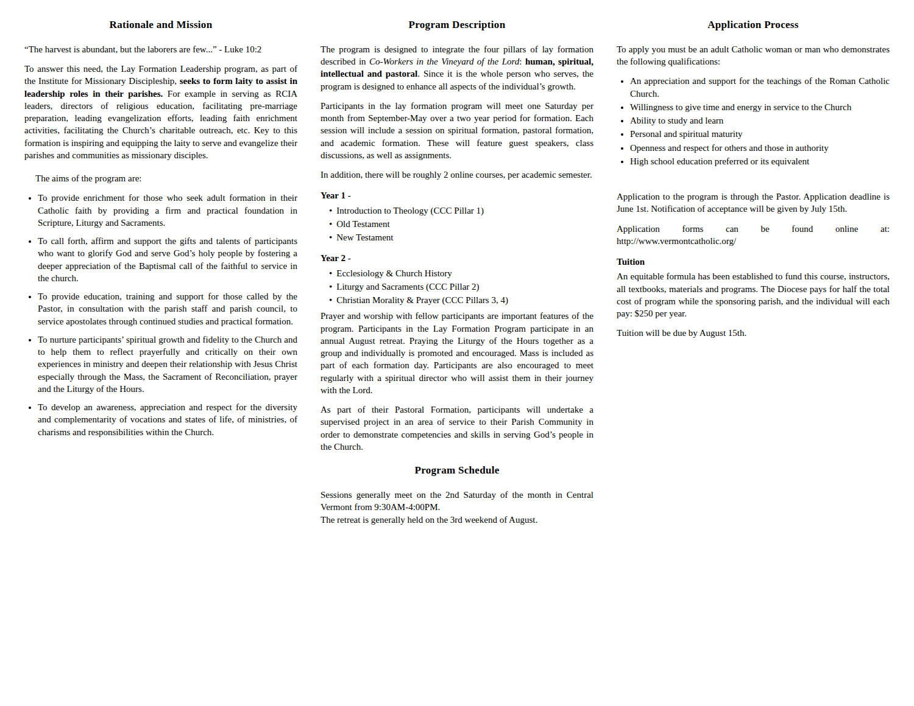Rationale and Mission
“The harvest is abundant, but the laborers are few...” - Luke 10:2
To answer this need, the Lay Formation Leadership program, as part of the Institute for Missionary Discipleship, seeks to form laity to assist in leadership roles in their parishes. For example in serving as RCIA leaders, directors of religious education, facilitating pre-marriage preparation, leading evangelization efforts, leading faith enrichment activities, facilitating the Church’s charitable outreach, etc. Key to this formation is inspiring and equipping the laity to serve and evangelize their parishes and communities as missionary disciples.
The aims of the program are:
To provide enrichment for those who seek adult formation in their Catholic faith by providing a firm and practical foundation in Scripture, Liturgy and Sacraments.
To call forth, affirm and support the gifts and talents of participants who want to glorify God and serve God’s holy people by fostering a deeper appreciation of the Baptismal call of the faithful to service in the church.
To provide education, training and support for those called by the Pastor, in consultation with the parish staff and parish council, to service apostolates through continued studies and practical formation.
To nurture participants’ spiritual growth and fidelity to the Church and to help them to reflect prayerfully and critically on their own experiences in ministry and deepen their relationship with Jesus Christ especially through the Mass, the Sacrament of Reconciliation, prayer and the Liturgy of the Hours.
To develop an awareness, appreciation and respect for the diversity and complementarity of vocations and states of life, of ministries, of charisms and responsibilities within the Church.
Program Description
The program is designed to integrate the four pillars of lay formation described in Co-Workers in the Vineyard of the Lord: human, spiritual, intellectual and pastoral. Since it is the whole person who serves, the program is designed to enhance all aspects of the individual’s growth.
Participants in the lay formation program will meet one Saturday per month from September-May over a two year period for formation. Each session will include a session on spiritual formation, pastoral formation, and academic formation. These will feature guest speakers, class discussions, as well as assignments.
In addition, there will be roughly 2 online courses, per academic semester.
Year 1 -
Introduction to Theology (CCC Pillar 1)
Old Testament
New Testament
Year 2 -
Ecclesiology & Church History
Liturgy and Sacraments (CCC Pillar 2)
Christian Morality & Prayer (CCC Pillars 3, 4)
Prayer and worship with fellow participants are important features of the program. Participants in the Lay Formation Program participate in an annual August retreat. Praying the Liturgy of the Hours together as a group and individually is promoted and encouraged. Mass is included as part of each formation day. Participants are also encouraged to meet regularly with a spiritual director who will assist them in their journey with the Lord.
As part of their Pastoral Formation, participants will undertake a supervised project in an area of service to their Parish Community in order to demonstrate competencies and skills in serving God’s people in the Church.
Program Schedule
Sessions generally meet on the 2nd Saturday of the month in Central Vermont from 9:30AM-4:00PM.
The retreat is generally held on the 3rd weekend of August.
Application Process
To apply you must be an adult Catholic woman or man who demonstrates the following qualifications:
An appreciation and support for the teachings of the Roman Catholic Church.
Willingness to give time and energy in service to the Church
Ability to study and learn
Personal and spiritual maturity
Openness and respect for others and those in authority
High school education preferred or its equivalent
Application to the program is through the Pastor. Application deadline is June 1st. Notification of acceptance will be given by July 15th.
Application forms can be found online at: http://www.vermontcatholic.org/
Tuition
An equitable formula has been established to fund this course, instructors, all textbooks, materials and programs. The Diocese pays for half the total cost of program while the sponsoring parish, and the individual will each pay: $250 per year.
Tuition will be due by August 15th.